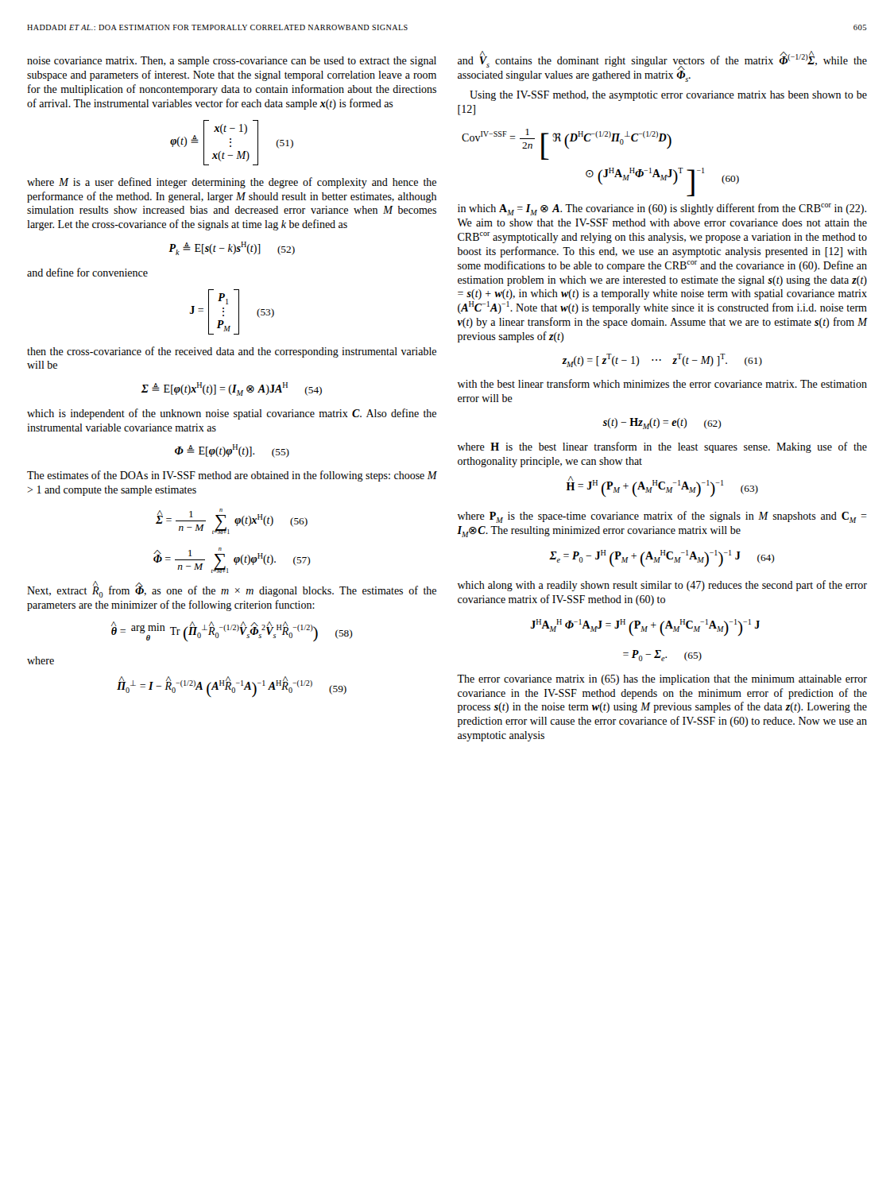HADDADI et al.: DOA ESTIMATION FOR TEMPORALLY CORRELATED NARROWBAND SIGNALS 605
noise covariance matrix. Then, a sample cross-covariance can be used to extract the signal subspace and parameters of interest. Note that the signal temporal correlation leave a room for the multiplication of noncontemporary data to contain information about the directions of arrival. The instrumental variables vector for each data sample x(t) is formed as
φ(t) ≜ x(t − 1) ⋮ x(t − M) (51)
where M is a user defined integer determining the degree of complexity and hence the performance of the method. In general, larger M should result in better estimates, although simulation results show increased bias and decreased error variance when M becomes larger. Let the cross-covariance of the signals at time lag k be defined as
Pk ≜ E[s(t − k)sH(t)] (52)
and define for convenience
J = P1 ⋮ PM (53)
then the cross-covariance of the received data and the corresponding instrumental variable will be
Σ ≜ E[φ(t)xH(t)] = (IM ⊗ A)JAH (54)
which is independent of the unknown noise spatial covariance matrix C. Also define the instrumental variable covariance matrix as
Φ ≜ E[φ(t)φH(t)]. (55)
The estimates of the DOAs in IV-SSF method are obtained in the following steps: choose M > 1 and compute the sample estimates
Σ = 1 n − M n ∑ t=M+1 φ(t)xH(t) (56)
Φ = 1 n − M n ∑ t=M+1 φ(t)φH(t). (57)
Next, extract R0 from Φ, as one of the m × m diagonal blocks. The estimates of the parameters are the minimizer of the following criterion function:
θ = arg min θ Tr (Π0⊥R0−(1/2)VsΦs2VsHR0−(1/2)) (58)
where
Π0⊥ = I − R0−(1/2)A (AHR0−1A)−1 AHR0−(1/2) (59)
and Vs contains the dominant right singular vectors of the matrix Φ(−1/2)Σ, while the associated singular values are gathered in matrix Φs.
Using the IV-SSF method, the asymptotic error covariance matrix has been shown to be [12]
CovIV−SSF = 12n [ ℜ (DHC−(1/2)Π0⊥C−(1/2)D)
⊙ (JHAMHΦ−1AMJ)T ]−1 (60)
in which AM = IM ⊗ A. The covariance in (60) is slightly different from the CRBcor in (22). We aim to show that the IV-SSF method with above error covariance does not attain the CRBcor asymptotically and relying on this analysis, we propose a variation in the method to boost its performance. To this end, we use an asymptotic analysis presented in [12] with some modifications to be able to compare the CRBcor and the covariance in (60). Define an estimation problem in which we are interested to estimate the signal s(t) using the data z(t) = s(t) + w(t), in which w(t) is a temporally white noise term with spatial covariance matrix (AHC−1A)−1. Note that w(t) is temporally white since it is constructed from i.i.d. noise term ν(t) by a linear transform in the space domain. Assume that we are to estimate s(t) from M previous samples of z(t)
zM(t) = [ zT(t − 1) ⋯ zT(t − M) ]T. (61)
with the best linear transform which minimizes the error covariance matrix. The estimation error will be
s(t) − HzM(t) = e(t) (62)
where H is the best linear transform in the least squares sense. Making use of the orthogonality principle, we can show that
H = JH (PM + (AMHCM−1AM)−1)−1 (63)
where PM is the space-time covariance matrix of the signals in M snapshots and CM = IM⊗C. The resulting minimized error covariance matrix will be
Σe = P0 − JH (PM + (AMHCM−1AM)−1)−1 J (64)
which along with a readily shown result similar to (47) reduces the second part of the error covariance matrix of IV-SSF method in (60) to
JHAMH Φ−1AMJ = JH (PM + (AMHCM−1AM)−1)−1 J
= P0 − Σe. (65)
The error covariance matrix in (65) has the implication that the minimum attainable error covariance in the IV-SSF method depends on the minimum error of prediction of the process s(t) in the noise term w(t) using M previous samples of the data z(t). Lowering the prediction error will cause the error covariance of IV-SSF in (60) to reduce. Now we use an asymptotic analysis